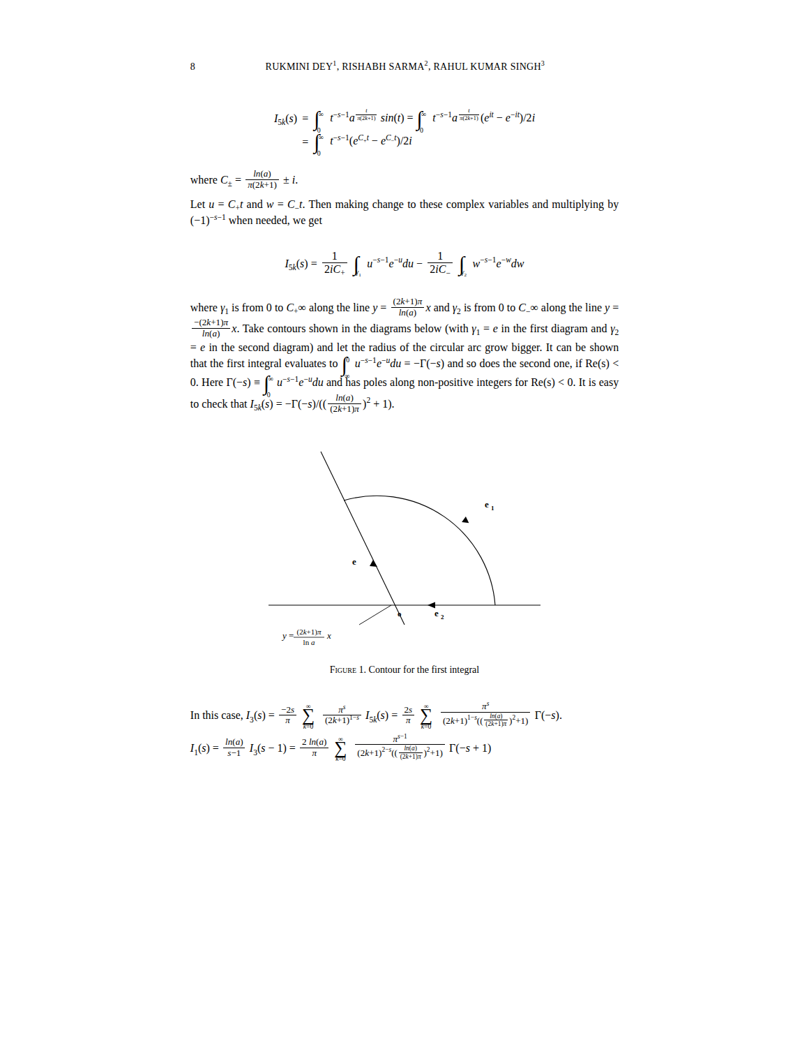8 RUKMINI DEY1, RISHABH SARMA2, RAHUL KUMAR SINGH3
I5k(s) = ∫∞0 t−s−1atπ(2k+1) sin(t) = ∫∞0 t−s−1atπ(2k+1)(eit − e−it)/2i = ∫∞0 t−s−1(eC+t − eC−t)/2i
where C± = ln(a) π(2k+1) ± i.
Let u = C+t and w = C−t. Then making change to these complex variables and multiplying by (−1)−s−1 when needed, we get
I5k(s) = 12iC+ ∫γ1 u−s−1e−udu − 12iC− ∫γ2 w−s−1e−wdw
where γ1 is from 0 to C+∞ along the line y = (2k+1)π ln(a) x and γ2 is from 0 to C−∞ along the line y = −(2k+1)π ln(a) x. Take contours shown in the diagrams below (with γ1 = e in the first diagram and γ2 = e in the second diagram) and let the radius of the circular arc grow bigger. It can be shown that the first integral evaluates to ∫0∞u−s−1e−udu = −Γ(−s) and so does the second one, if Re(s) < 0. Here Γ(−s) ≡ ∫∞0 u−s−1e−udu and has poles along non-positive integers for Re(s) < 0. It is easy to check that I5k(s) = −Γ(−s)/((ln(a)(2k+1)π)2 + 1).
e 1 e e 2 o y = (2k+1)π ln a x
Figure 1. Contour for the first integral
In this case, I3(s) = −2s π ∞∑k=0 πs(2k+1)1−s I5k(s) = 2s π ∞∑k=0 πs(2k+1)1−s((ln(a)(2k+1)π)2+1) Γ(−s).
I1(s) = ln(a) s−1 I3(s − 1) = 2 ln(a) π ∞∑k=0 πs−1(2k+1)2−s((ln(a)(2k+1)π)2+1) Γ(−s + 1)